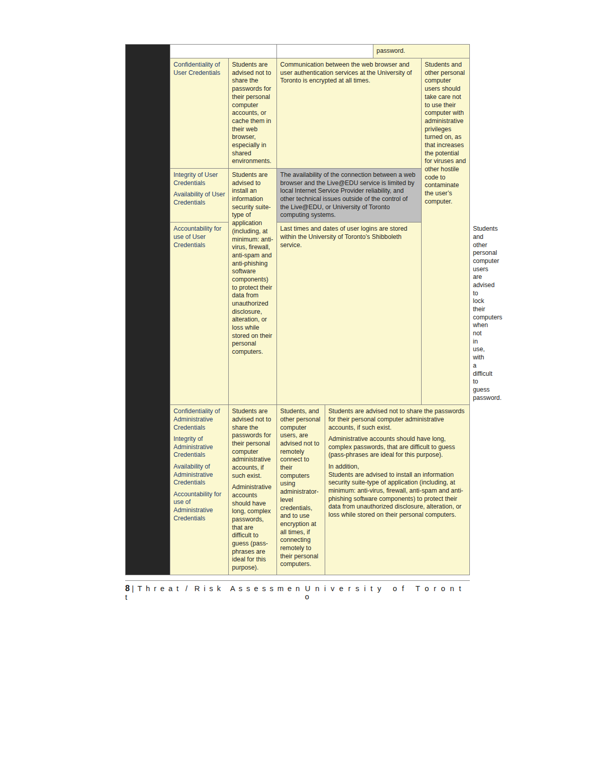| | | | password. |
| Confidentiality of User Credentials | Students are advised not to share the passwords for their personal computer accounts, or cache them in their web browser, especially in shared environments. | Communication between the web browser and user authentication services at the University of Toronto is encrypted at all times. | Students and other personal computer users should take care not to use their computer with administrative privileges turned on, as that increases the potential for viruses and other hostile code to contaminate the user’s computer. |
| Integrity of User Credentials Availability of User Credentials | Students are advised to install an information security suite-type of application (including, at minimum: anti-virus, firewall, anti-spam and anti-phishing software components) to protect their data from unauthorized disclosure, alteration, or loss while stored on their personal computers. | The availability of the connection between a web browser and the Live@EDU service is limited by local Internet Service Provider reliability, and other technical issues outside of the control of the Live@EDU, or University of Toronto computing systems. |
| Accountability for use of User Credentials | Last times and dates of user logins are stored within the University of Toronto’s Shibboleth service. | Students and other personal computer users are advised to lock their computers when not in use, with a difficult to guess password. |
| Confidentiality of Administrative Credentials Integrity of Administrative Credentials Availability of Administrative Credentials Accountability for use of Administrative Credentials | Students are advised not to share the passwords for their personal computer administrative accounts, if such exist. Administrative accounts should have long, complex passwords, that are difficult to guess (pass-phrases are ideal for this purpose). | Students, and other personal computer users, are advised not to remotely connect to their computers using administrator-level credentials, and to use encryption at all times, if connecting remotely to their personal computers. | Students are advised not to share the passwords for their personal computer administrative accounts, if such exist. Administrative accounts should have long, complex passwords, that are difficult to guess (pass-phrases are ideal for this purpose). In addition, Students are advised to install an information security suite-type of application (including, at minimum: anti-virus, firewall, anti-spam and anti-phishing software components) to protect their data from unauthorized disclosure, alteration, or loss while stored on their personal computers. |
8| T h r e a t / R i s k A s s e s s m e n t
U n i v e r s i t y o f T o r o n t o